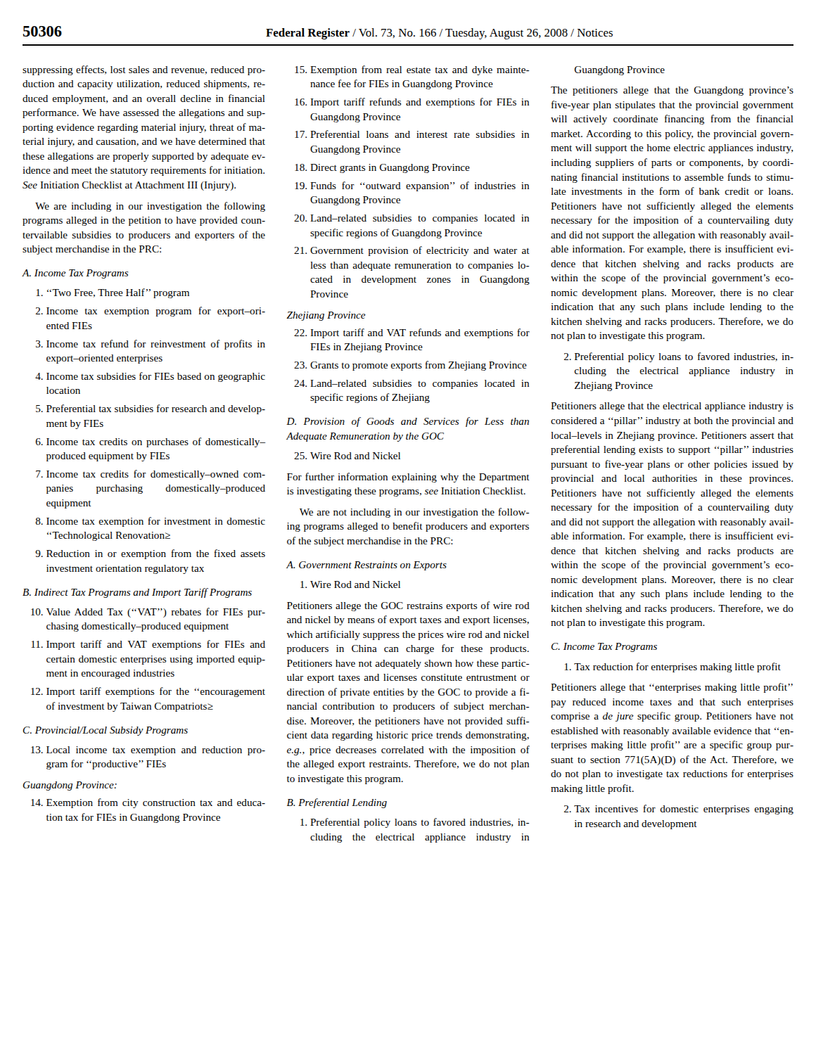50306
Federal Register / Vol. 73, No. 166 / Tuesday, August 26, 2008 / Notices
suppressing effects, lost sales and revenue, reduced production and capacity utilization, reduced shipments, reduced employment, and an overall decline in financial performance. We have assessed the allegations and supporting evidence regarding material injury, threat of material injury, and causation, and we have determined that these allegations are properly supported by adequate evidence and meet the statutory requirements for initiation. See Initiation Checklist at Attachment III (Injury).
We are including in our investigation the following programs alleged in the petition to have provided countervailable subsidies to producers and exporters of the subject merchandise in the PRC:
A. Income Tax Programs
‘‘Two Free, Three Half’’ program
Income tax exemption program for export–oriented FIEs
Income tax refund for reinvestment of profits in export–oriented enterprises
Income tax subsidies for FIEs based on geographic location
Preferential tax subsidies for research and development by FIEs
Income tax credits on purchases of domestically–produced equipment by FIEs
Income tax credits for domestically–owned companies purchasing domestically–produced equipment
Income tax exemption for investment in domestic ‘‘Technological Renovation≥
Reduction in or exemption from the fixed assets investment orientation regulatory tax
B. Indirect Tax Programs and Import Tariff Programs
Value Added Tax (‘‘VAT’’) rebates for FIEs purchasing domestically–produced equipment
Import tariff and VAT exemptions for FIEs and certain domestic enterprises using imported equipment in encouraged industries
Import tariff exemptions for the ‘‘encouragement of investment by Taiwan Compatriots≥
C. Provincial/Local Subsidy Programs
Local income tax exemption and reduction program for ‘‘productive’’ FIEs
Guangdong Province:
Exemption from city construction tax and education tax for FIEs in Guangdong Province
Exemption from real estate tax and dyke maintenance fee for FIEs in Guangdong Province
Import tariff refunds and exemptions for FIEs in Guangdong Province
Preferential loans and interest rate subsidies in Guangdong Province
Direct grants in Guangdong Province
Funds for ‘‘outward expansion’’ of industries in Guangdong Province
Land–related subsidies to companies located in specific regions of Guangdong Province
Government provision of electricity and water at less than adequate remuneration to companies located in development zones in Guangdong Province
Zhejiang Province
Import tariff and VAT refunds and exemptions for FIEs in Zhejiang Province
Grants to promote exports from Zhejiang Province
Land–related subsidies to companies located in specific regions of Zhejiang
D. Provision of Goods and Services for Less than Adequate Remuneration by the GOC
Wire Rod and Nickel
For further information explaining why the Department is investigating these programs, see Initiation Checklist.
We are not including in our investigation the following programs alleged to benefit producers and exporters of the subject merchandise in the PRC:
A. Government Restraints on Exports
Wire Rod and Nickel
Petitioners allege the GOC restrains exports of wire rod and nickel by means of export taxes and export licenses, which artificially suppress the prices wire rod and nickel producers in China can charge for these products. Petitioners have not adequately shown how these particular export taxes and licenses constitute entrustment or direction of private entities by the GOC to provide a financial contribution to producers of subject merchandise. Moreover, the petitioners have not provided sufficient data regarding historic price trends demonstrating, e.g., price decreases correlated with the imposition of the alleged export restraints. Therefore, we do not plan to investigate this program.
B. Preferential Lending
Preferential policy loans to favored industries, including the electrical appliance industry in Guangdong Province
The petitioners allege that the Guangdong province’s five-year plan stipulates that the provincial government will actively coordinate financing from the financial market. According to this policy, the provincial government will support the home electric appliances industry, including suppliers of parts or components, by coordinating financial institutions to assemble funds to stimulate investments in the form of bank credit or loans. Petitioners have not sufficiently alleged the elements necessary for the imposition of a countervailing duty and did not support the allegation with reasonably available information. For example, there is insufficient evidence that kitchen shelving and racks products are within the scope of the provincial government’s economic development plans. Moreover, there is no clear indication that any such plans include lending to the kitchen shelving and racks producers. Therefore, we do not plan to investigate this program.
Preferential policy loans to favored industries, including the electrical appliance industry in Zhejiang Province
Petitioners allege that the electrical appliance industry is considered a ‘‘pillar’’ industry at both the provincial and local–levels in Zhejiang province. Petitioners assert that preferential lending exists to support ‘‘pillar’’ industries pursuant to five-year plans or other policies issued by provincial and local authorities in these provinces. Petitioners have not sufficiently alleged the elements necessary for the imposition of a countervailing duty and did not support the allegation with reasonably available information. For example, there is insufficient evidence that kitchen shelving and racks products are within the scope of the provincial government’s economic development plans. Moreover, there is no clear indication that any such plans include lending to the kitchen shelving and racks producers. Therefore, we do not plan to investigate this program.
C. Income Tax Programs
Tax reduction for enterprises making little profit
Petitioners allege that ‘‘enterprises making little profit’’ pay reduced income taxes and that such enterprises comprise a de jure specific group. Petitioners have not established with reasonably available evidence that ‘‘enterprises making little profit’’ are a specific group pursuant to section 771(5A)(D) of the Act. Therefore, we do not plan to investigate tax reductions for enterprises making little profit.
Tax incentives for domestic enterprises engaging in research and development